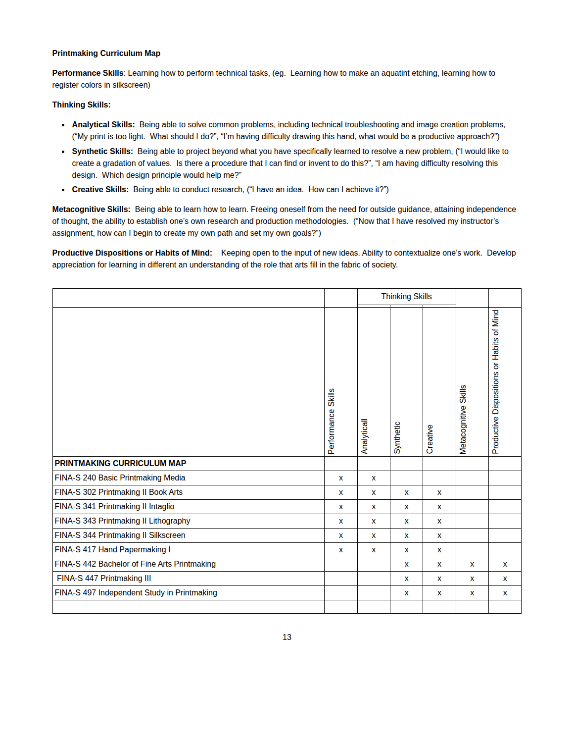Printmaking Curriculum Map
Performance Skills: Learning how to perform technical tasks, (eg. Learning how to make an aquatint etching, learning how to register colors in silkscreen)
Thinking Skills:
Analytical Skills: Being able to solve common problems, including technical troubleshooting and image creation problems, (“My print is too light. What should I do?”, “I’m having difficulty drawing this hand, what would be a productive approach?”)
Synthetic Skills: Being able to project beyond what you have specifically learned to resolve a new problem, (“I would like to create a gradation of values. Is there a procedure that I can find or invent to do this?”, “I am having difficulty resolving this design. Which design principle would help me?”
Creative Skills: Being able to conduct research, (“I have an idea. How can I achieve it?”)
Metacognitive Skills: Being able to learn how to learn. Freeing oneself from the need for outside guidance, attaining independence of thought, the ability to establish one’s own research and production methodologies. (“Now that I have resolved my instructor’s assignment, how can I begin to create my own path and set my own goals?”)
Productive Dispositions or Habits of Mind: Keeping open to the input of new ideas. Ability to contextualize one’s work. Develop appreciation for learning in different an understanding of the role that arts fill in the fabric of society.
| | | Thinking Skills | | |
| --- | --- | --- | --- | --- |
| | Performance Skills | Analyticall | Synthetic | Creative | Metacognitive Skills | Productive Dispositions or Habits of Mind |
| PRINTMAKING CURRICULUM MAP | | | | | | |
| FINA-S 240 Basic Printmaking Media | x | x | | | | |
| FINA-S 302 Printmaking II Book Arts | x | x | x | x | | |
| FINA-S 341 Printmaking II Intaglio | x | x | x | x | | |
| FINA-S 343 Printmaking II Lithography | x | x | x | x | | |
| FINA-S 344 Printmaking II Silkscreen | x | x | x | x | | |
| FINA-S 417 Hand Papermaking I | x | x | x | x | | |
| FINA-S 442 Bachelor of Fine Arts Printmaking | | | x | x | x | x |
| FINA-S 447 Printmaking III | | | x | x | x | x |
| FINA-S 497 Independent Study in Printmaking | | | x | x | x | x |
13